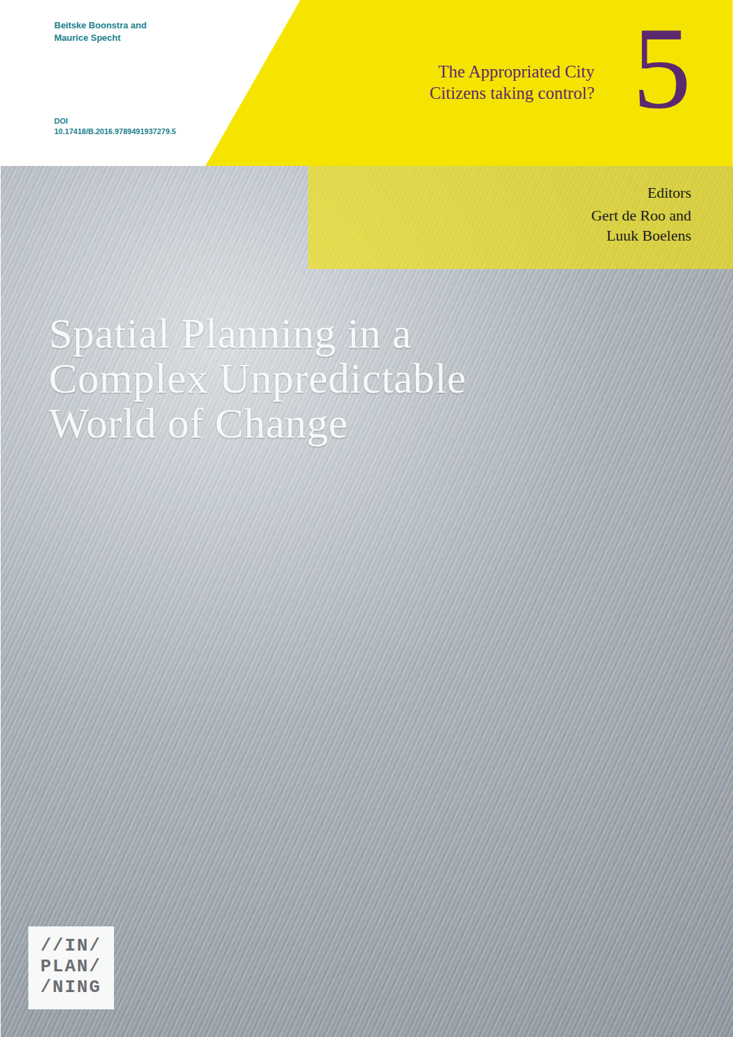Beitske Boonstra and
Maurice Specht
DOI 10.17418/B.2016.9789491937279.5
The Appropriated City
Citizens taking control?
5
Editors
Gert de Roo and
Luuk Boelens
Spatial Planning in a
Complex Unpredictable
World of Change
//IN/ PLAN/ /NING